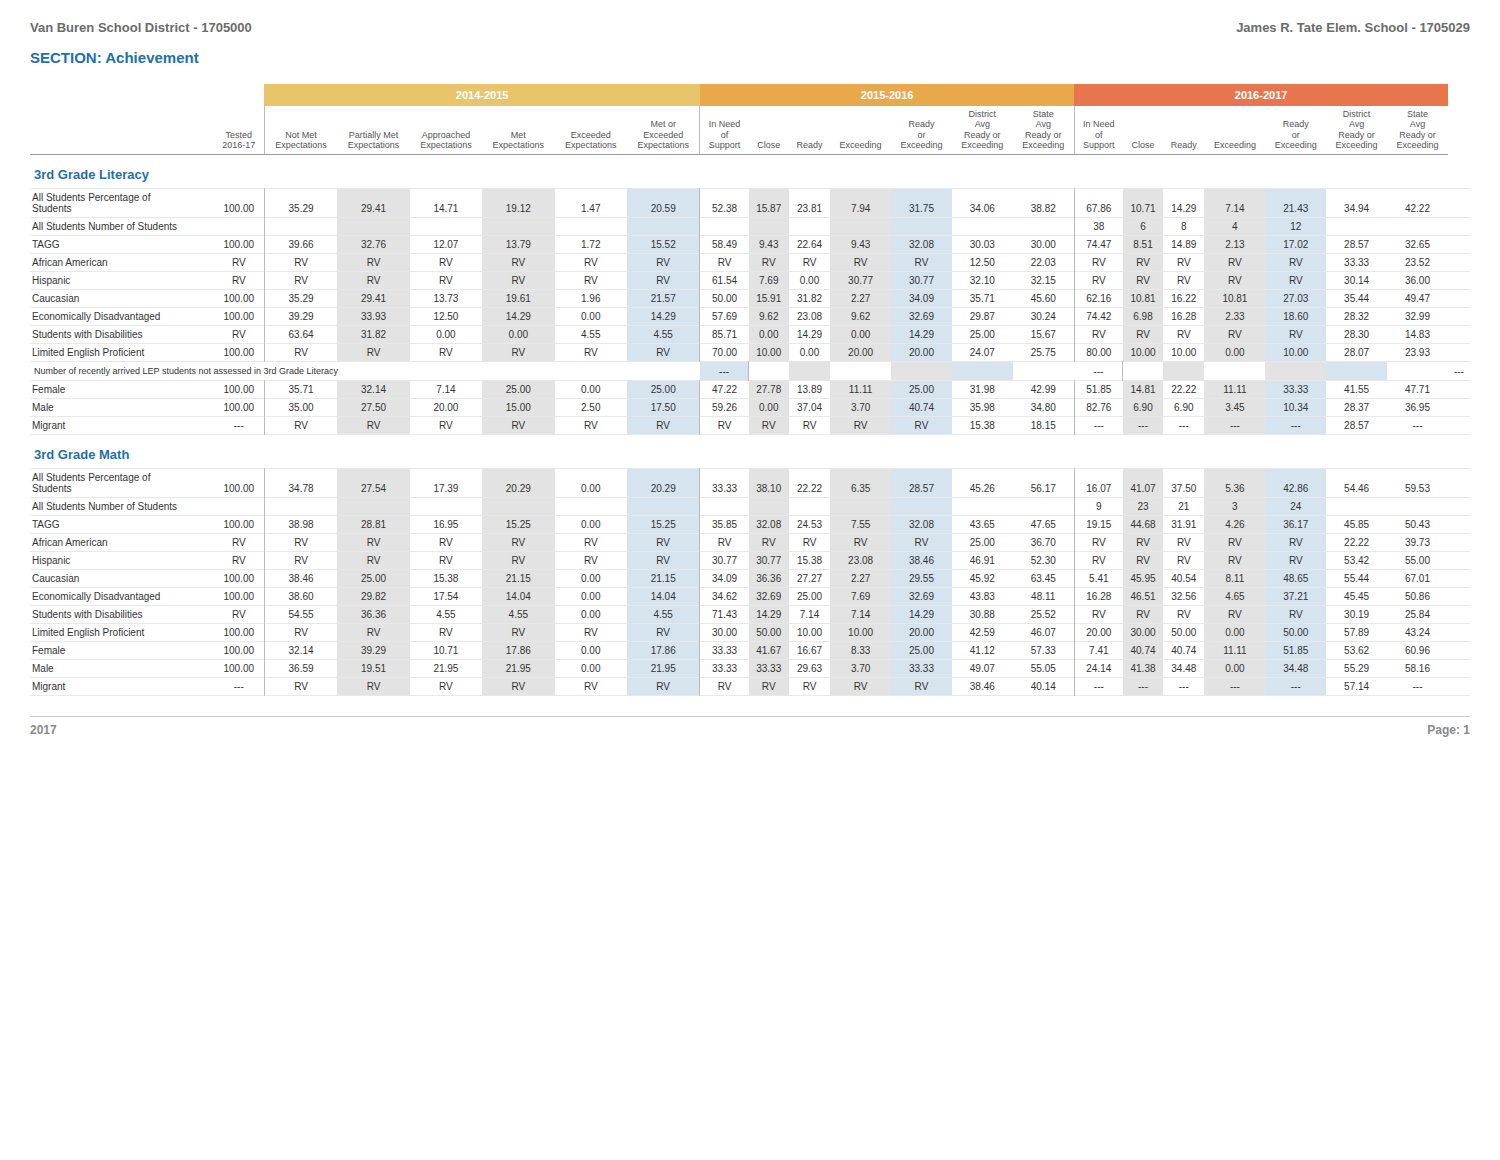Van Buren School District - 1705000
James R. Tate Elem. School - 1705029
SECTION: Achievement
| | | 2014-2015 | 2015-2016 | 2016-2017 |
| --- | --- | --- | --- | --- |
| | Tested 2016-17 | Not Met Expectations | Partially Met Expectations | Approached Expectations | Met Expectations | Exceeded Expectations | Met or Exceeded Expectations | In Need of Support | Close | Ready | Exceeding | Ready or Exceeding | District Avg Ready or Exceeding | State Avg Ready or Exceeding | In Need of Support | Close | Ready | Exceeding | Ready or Exceeding | District Avg Ready or Exceeding | State Avg Ready or Exceeding |
| 3rd Grade Literacy |
| All Students Percentage of Students | 100.00 | 35.29 | 29.41 | 14.71 | 19.12 | 1.47 | 20.59 | 52.38 | 15.87 | 23.81 | 7.94 | 31.75 | 34.06 | 38.82 | 67.86 | 10.71 | 14.29 | 7.14 | 21.43 | 34.94 | 42.22 |
| All Students Number of Students | | | | | | | | | | | | | | | 38 | 6 | 8 | 4 | 12 | | |
| TAGG | 100.00 | 39.66 | 32.76 | 12.07 | 13.79 | 1.72 | 15.52 | 58.49 | 9.43 | 22.64 | 9.43 | 32.08 | 30.03 | 30.00 | 74.47 | 8.51 | 14.89 | 2.13 | 17.02 | 28.57 | 32.65 |
| African American | RV | RV | RV | RV | RV | RV | RV | RV | RV | RV | RV | RV | 12.50 | 22.03 | RV | RV | RV | RV | RV | 33.33 | 23.52 |
| Hispanic | RV | RV | RV | RV | RV | RV | RV | 61.54 | 7.69 | 0.00 | 30.77 | 30.77 | 32.10 | 32.15 | RV | RV | RV | RV | RV | 30.14 | 36.00 |
| Caucasian | 100.00 | 35.29 | 29.41 | 13.73 | 19.61 | 1.96 | 21.57 | 50.00 | 15.91 | 31.82 | 2.27 | 34.09 | 35.71 | 45.60 | 62.16 | 10.81 | 16.22 | 10.81 | 27.03 | 35.44 | 49.47 |
| Economically Disadvantaged | 100.00 | 39.29 | 33.93 | 12.50 | 14.29 | 0.00 | 14.29 | 57.69 | 9.62 | 23.08 | 9.62 | 32.69 | 29.87 | 30.24 | 74.42 | 6.98 | 16.28 | 2.33 | 18.60 | 28.32 | 32.99 |
| Students with Disabilities | RV | 63.64 | 31.82 | 0.00 | 0.00 | 4.55 | 4.55 | 85.71 | 0.00 | 14.29 | 0.00 | 14.29 | 25.00 | 15.67 | RV | RV | RV | RV | RV | 28.30 | 14.83 |
| Limited English Proficient | 100.00 | RV | RV | RV | RV | RV | RV | 70.00 | 10.00 | 0.00 | 20.00 | 20.00 | 24.07 | 25.75 | 80.00 | 10.00 | 10.00 | 0.00 | 10.00 | 28.07 | 23.93 |
| Number of recently arrived LEP students not assessed in 3rd Grade Literacy | --- | | | | | | | --- | | | | | | | --- |
| Female | 100.00 | 35.71 | 32.14 | 7.14 | 25.00 | 0.00 | 25.00 | 47.22 | 27.78 | 13.89 | 11.11 | 25.00 | 31.98 | 42.99 | 51.85 | 14.81 | 22.22 | 11.11 | 33.33 | 41.55 | 47.71 |
| Male | 100.00 | 35.00 | 27.50 | 20.00 | 15.00 | 2.50 | 17.50 | 59.26 | 0.00 | 37.04 | 3.70 | 40.74 | 35.98 | 34.80 | 82.76 | 6.90 | 6.90 | 3.45 | 10.34 | 28.37 | 36.95 |
| Migrant | --- | RV | RV | RV | RV | RV | RV | RV | RV | RV | RV | RV | 15.38 | 18.15 | --- | --- | --- | --- | --- | 28.57 | --- |
| 3rd Grade Math |
| All Students Percentage of Students | 100.00 | 34.78 | 27.54 | 17.39 | 20.29 | 0.00 | 20.29 | 33.33 | 38.10 | 22.22 | 6.35 | 28.57 | 45.26 | 56.17 | 16.07 | 41.07 | 37.50 | 5.36 | 42.86 | 54.46 | 59.53 |
| All Students Number of Students | | | | | | | | | | | | | | | 9 | 23 | 21 | 3 | 24 | | |
| TAGG | 100.00 | 38.98 | 28.81 | 16.95 | 15.25 | 0.00 | 15.25 | 35.85 | 32.08 | 24.53 | 7.55 | 32.08 | 43.65 | 47.65 | 19.15 | 44.68 | 31.91 | 4.26 | 36.17 | 45.85 | 50.43 |
| African American | RV | RV | RV | RV | RV | RV | RV | RV | RV | RV | RV | RV | 25.00 | 36.70 | RV | RV | RV | RV | RV | 22.22 | 39.73 |
| Hispanic | RV | RV | RV | RV | RV | RV | RV | 30.77 | 30.77 | 15.38 | 23.08 | 38.46 | 46.91 | 52.30 | RV | RV | RV | RV | RV | 53.42 | 55.00 |
| Caucasian | 100.00 | 38.46 | 25.00 | 15.38 | 21.15 | 0.00 | 21.15 | 34.09 | 36.36 | 27.27 | 2.27 | 29.55 | 45.92 | 63.45 | 5.41 | 45.95 | 40.54 | 8.11 | 48.65 | 55.44 | 67.01 |
| Economically Disadvantaged | 100.00 | 38.60 | 29.82 | 17.54 | 14.04 | 0.00 | 14.04 | 34.62 | 32.69 | 25.00 | 7.69 | 32.69 | 43.83 | 48.11 | 16.28 | 46.51 | 32.56 | 4.65 | 37.21 | 45.45 | 50.86 |
| Students with Disabilities | RV | 54.55 | 36.36 | 4.55 | 4.55 | 0.00 | 4.55 | 71.43 | 14.29 | 7.14 | 7.14 | 14.29 | 30.88 | 25.52 | RV | RV | RV | RV | RV | 30.19 | 25.84 |
| Limited English Proficient | 100.00 | RV | RV | RV | RV | RV | RV | 30.00 | 50.00 | 10.00 | 10.00 | 20.00 | 42.59 | 46.07 | 20.00 | 30.00 | 50.00 | 0.00 | 50.00 | 57.89 | 43.24 |
| Female | 100.00 | 32.14 | 39.29 | 10.71 | 17.86 | 0.00 | 17.86 | 33.33 | 41.67 | 16.67 | 8.33 | 25.00 | 41.12 | 57.33 | 7.41 | 40.74 | 40.74 | 11.11 | 51.85 | 53.62 | 60.96 |
| Male | 100.00 | 36.59 | 19.51 | 21.95 | 21.95 | 0.00 | 21.95 | 33.33 | 33.33 | 29.63 | 3.70 | 33.33 | 49.07 | 55.05 | 24.14 | 41.38 | 34.48 | 0.00 | 34.48 | 55.29 | 58.16 |
| Migrant | --- | RV | RV | RV | RV | RV | RV | RV | RV | RV | RV | RV | 38.46 | 40.14 | --- | --- | --- | --- | --- | 57.14 | --- |
2017
Page: 1